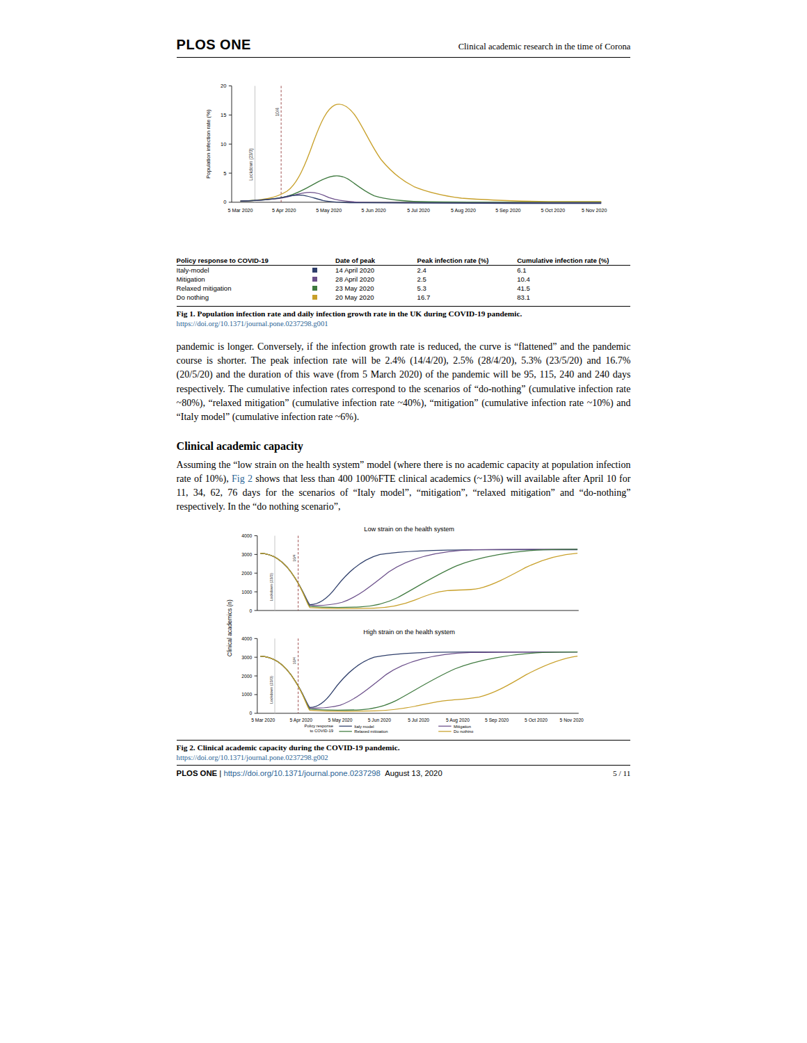PLOS ONE
Clinical academic research in the time of Corona
0 5 10 15 20 Population infection rate (%) Lockdown (23/3) 10/4 5 Mar 2020 5 Apr 2020 5 May 2020 5 Jun 2020 5 Jul 2020 5 Aug 2020 5 Sep 2020 5 Oct 2020 5 Nov 2020
| Policy response to COVID-19 | | Date of peak | Peak infection rate (%) | Cumulative infection rate (%) |
| --- | --- | --- | --- | --- |
| Italy-model | | 14 April 2020 | 2.4 | 6.1 |
| Mitigation | | 28 April 2020 | 2.5 | 10.4 |
| Relaxed mitigation | | 23 May 2020 | 5.3 | 41.5 |
| Do nothing | | 20 May 2020 | 16.7 | 83.1 |
Fig 1. Population infection rate and daily infection growth rate in the UK during COVID-19 pandemic. https://doi.org/10.1371/journal.pone.0237298.g001
pandemic is longer. Conversely, if the infection growth rate is reduced, the curve is “flattened” and the pandemic course is shorter. The peak infection rate will be 2.4% (14/4/20), 2.5% (28/4/20), 5.3% (23/5/20) and 16.7% (20/5/20) and the duration of this wave (from 5 March 2020) of the pandemic will be 95, 115, 240 and 240 days respectively. The cumulative infection rates correspond to the scenarios of “do-nothing” (cumulative infection rate ~80%), “relaxed mitigation” (cumulative infection rate ~40%), “mitigation” (cumulative infection rate ~10%) and “Italy model” (cumulative infection rate ~6%).
Clinical academic capacity
Assuming the “low strain on the health system” model (where there is no academic capacity at population infection rate of 10%), Fig 2 shows that less than 400 100%FTE clinical academics (~13%) will available after April 10 for 11, 34, 62, 76 days for the scenarios of “Italy model”, “mitigation”, “relaxed mitigation” and “do-nothing” respectively. In the “do nothing scenario”,
Low strain on the health system 0 1000 2000 3000 4000 Lockdown (23/3) 10/4 High strain on the health system 0 1000 2000 3000 4000 Lockdown (23/3) 10/4 5 Mar 2020 5 Apr 2020 5 May 2020 5 Jun 2020 5 Jul 2020 5 Aug 2020 5 Sep 2020 5 Oct 2020 5 Nov 2020 Clinical academics (n) Policy response to COVID-19 Italy model Relaxed mitigation Mitigation Do nothing
Fig 2. Clinical academic capacity during the COVID-19 pandemic. https://doi.org/10.1371/journal.pone.0237298.g002
PLOS ONE | https://doi.org/10.1371/journal.pone.0237298 August 13, 2020
5 / 11